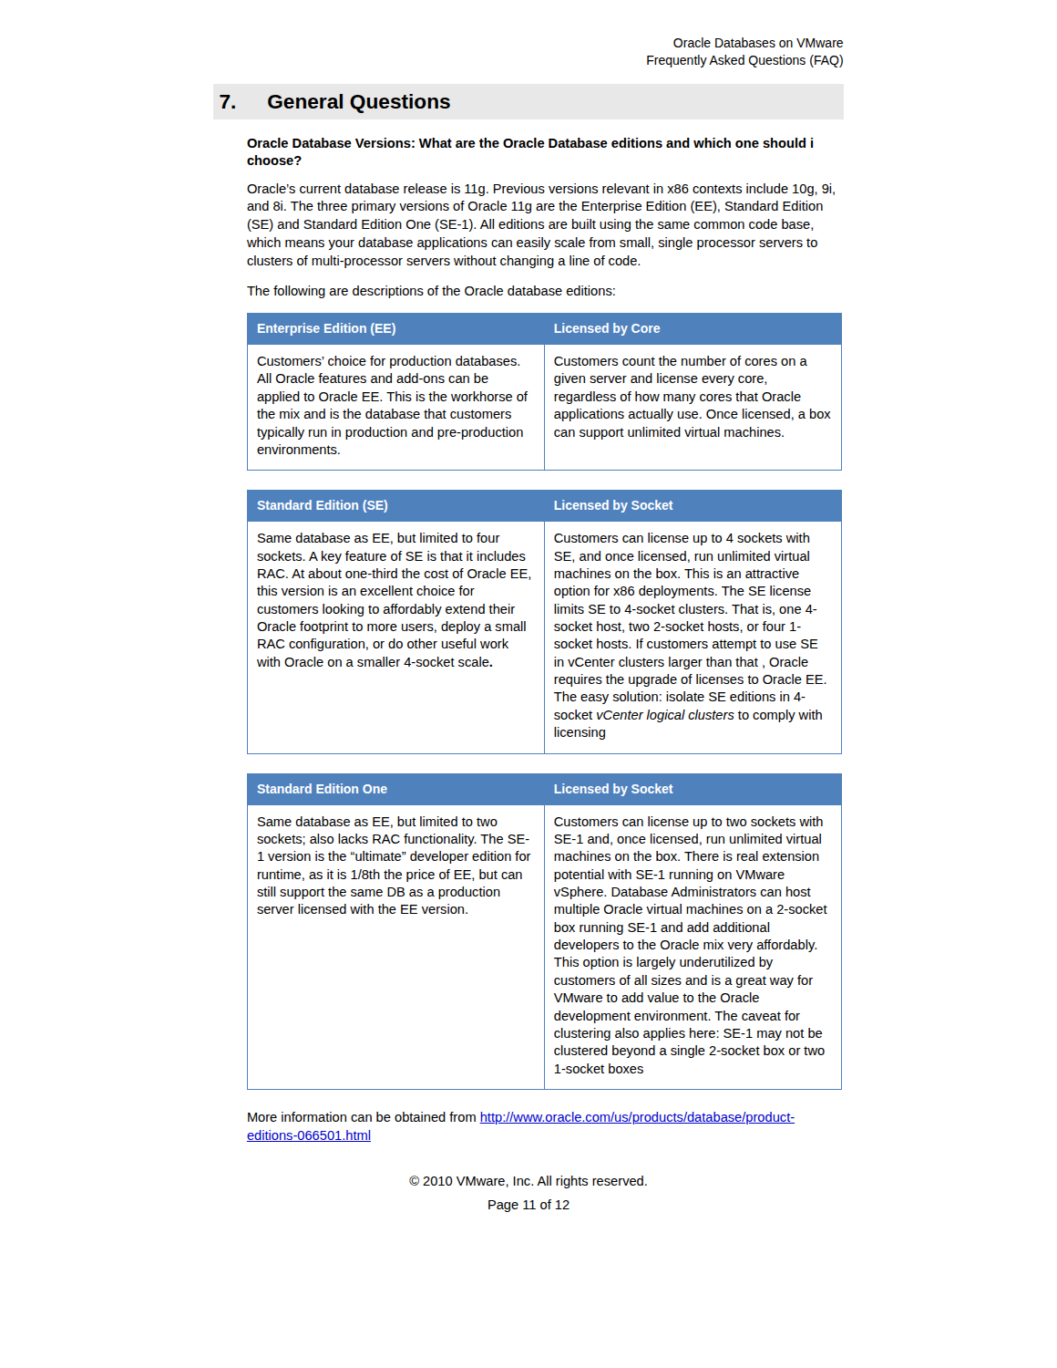Oracle Databases on VMware
Frequently Asked Questions (FAQ)
7. General Questions
Oracle Database Versions: What are the Oracle Database editions and which one should i choose?
Oracle’s current database release is 11g. Previous versions relevant in x86 contexts include 10g, 9i, and 8i. The three primary versions of Oracle 11g are the Enterprise Edition (EE), Standard Edition (SE) and Standard Edition One (SE-1). All editions are built using the same common code base, which means your database applications can easily scale from small, single processor servers to clusters of multi-processor servers without changing a line of code.
The following are descriptions of the Oracle database editions:
| Enterprise Edition (EE) | Licensed by Core |
| --- | --- |
| Customers’ choice for production databases. All Oracle features and add-ons can be applied to Oracle EE. This is the workhorse of the mix and is the database that customers typically run in production and pre-production environments. | Customers count the number of cores on a given server and license every core, regardless of how many cores that Oracle applications actually use. Once licensed, a box can support unlimited virtual machines. |
| Standard Edition (SE) | Licensed by Socket |
| --- | --- |
| Same database as EE, but limited to four sockets. A key feature of SE is that it includes RAC. At about one-third the cost of Oracle EE, this version is an excellent choice for customers looking to affordably extend their Oracle footprint to more users, deploy a small RAC configuration, or do other useful work with Oracle on a smaller 4-socket scale . | Customers can license up to 4 sockets with SE, and once licensed, run unlimited virtual machines on the box. This is an attractive option for x86 deployments. The SE license limits SE to 4-socket clusters. That is, one 4-socket host, two 2-socket hosts, or four 1-socket hosts. If customers attempt to use SE in vCenter clusters larger than that , Oracle requires the upgrade of licenses to Oracle EE. The easy solution: isolate SE editions in 4-socket vCenter logical clusters to comply with licensing |
| Standard Edition One | Licensed by Socket |
| --- | --- |
| Same database as EE, but limited to two sockets; also lacks RAC functionality. The SE-1 version is the “ultimate” developer edition for runtime, as it is 1/8th the price of EE, but can still support the same DB as a production server licensed with the EE version. | Customers can license up to two sockets with SE-1 and, once licensed, run unlimited virtual machines on the box. There is real extension potential with SE-1 running on VMware vSphere. Database Administrators can host multiple Oracle virtual machines on a 2-socket box running SE-1 and add additional developers to the Oracle mix very affordably. This option is largely underutilized by customers of all sizes and is a great way for VMware to add value to the Oracle development environment. The caveat for clustering also applies here: SE-1 may not be clustered beyond a single 2-socket box or two 1-socket boxes |
More information can be obtained from http://www.oracle.com/us/products/database/product-editions-066501.html
© 2010 VMware, Inc. All rights reserved.
Page 11 of 12